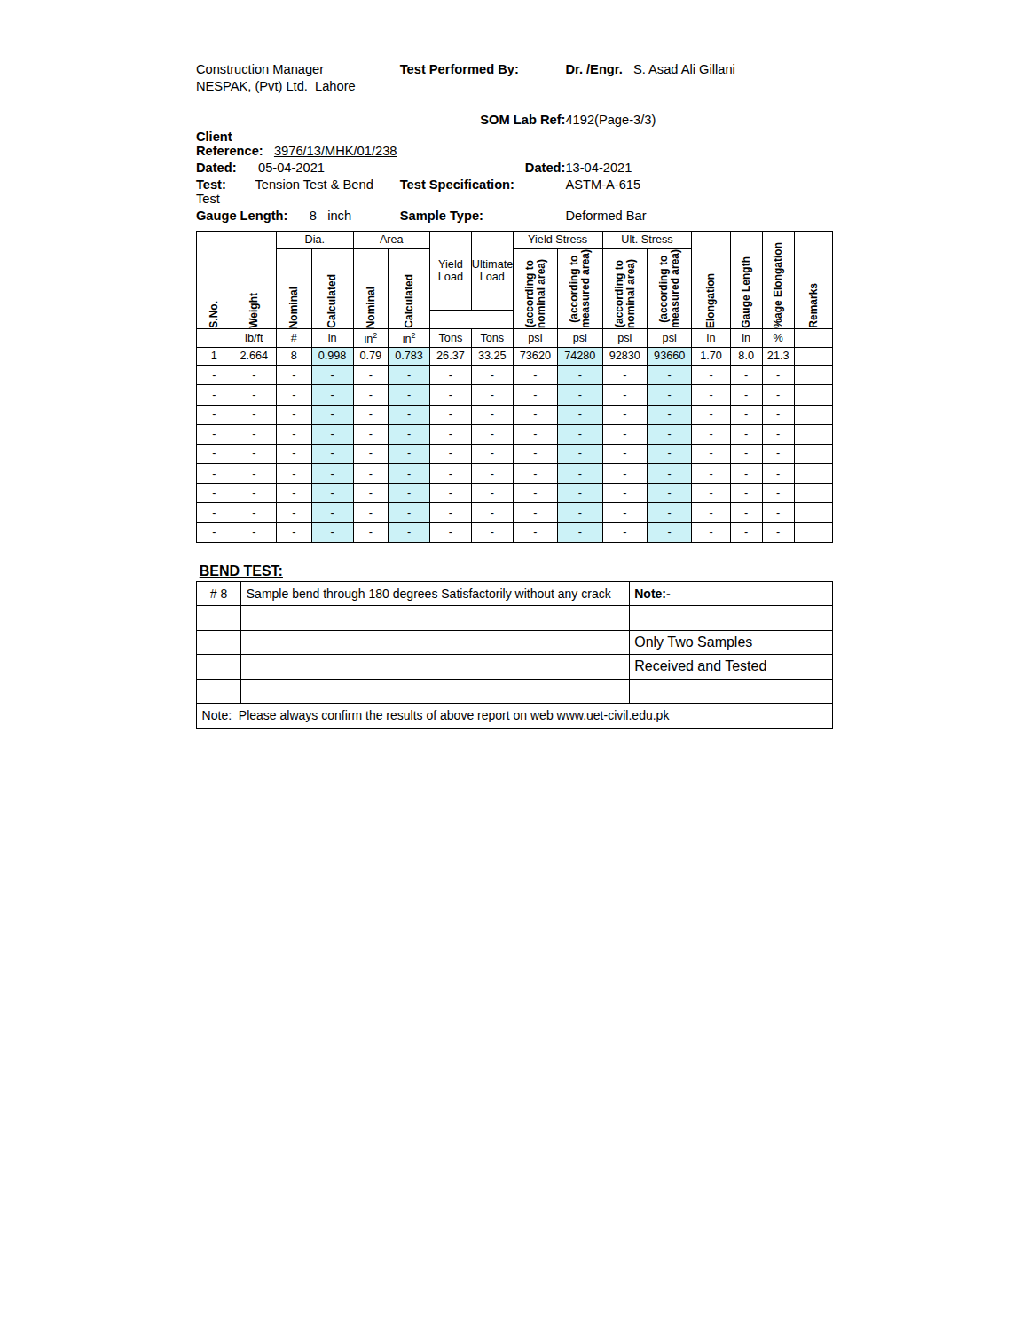| Construction Manager | Test Performed By: | Dr. /Engr. S. Asad Ali Gillani |
| NESPAK, (Pvt) Ltd. Lahore | | |
| | SOM Lab Ref: | 4192(Page-3/3) |
| Client Reference: 3976/13/MHK/01/238 | | |
| Dated: 05-04-2021 | Dated: | 13-04-2021 |
| Test: Tension Test & Bend Test | Test Specification: | ASTM-A-615 |
| Gauge Length: 8 inch | Sample Type: | Deformed Bar |
| S.No. | Weight | Dia. | Area | Yield Load | Ultimate Load | Yield Stress | Ult. Stress | Elongation | Gauge Length | %age Elongation | Remarks |
| --- | --- | --- | --- | --- | --- | --- | --- | --- | --- | --- | --- |
| Nominal | Calculated | Nominal | Calculated | (according to nominal area) | (according to measured area) | (according to nominal area) | (according to measured area) |
| | lb/ft | # | in | in 2 | in 2 | Tons | Tons | psi | psi | psi | psi | in | in | % | |
| 1 | 2.664 | 8 | 0.998 | 0.79 | 0.783 | 26.37 | 33.25 | 73620 | 74280 | 92830 | 93660 | 1.70 | 8.0 | 21.3 | |
| - | - | - | - | - | - | - | - | - | - | - | - | - | - | - | |
| - | - | - | - | - | - | - | - | - | - | - | - | - | - | - | |
| - | - | - | - | - | - | - | - | - | - | - | - | - | - | - | |
| - | - | - | - | - | - | - | - | - | - | - | - | - | - | - | |
| - | - | - | - | - | - | - | - | - | - | - | - | - | - | - | |
| - | - | - | - | - | - | - | - | - | - | - | - | - | - | - | |
| - | - | - | - | - | - | - | - | - | - | - | - | - | - | - | |
| - | - | - | - | - | - | - | - | - | - | - | - | - | - | - | |
| - | - | - | - | - | - | - | - | - | - | - | - | - | - | - | |
BEND TEST:
| # 8 | Sample bend through 180 degrees Satisfactorily without any crack | Note:- |
| | | Only Two Samples |
| | | Received and Tested |
| Note: Please always confirm the results of above report on web www.uet-civil.edu.pk |